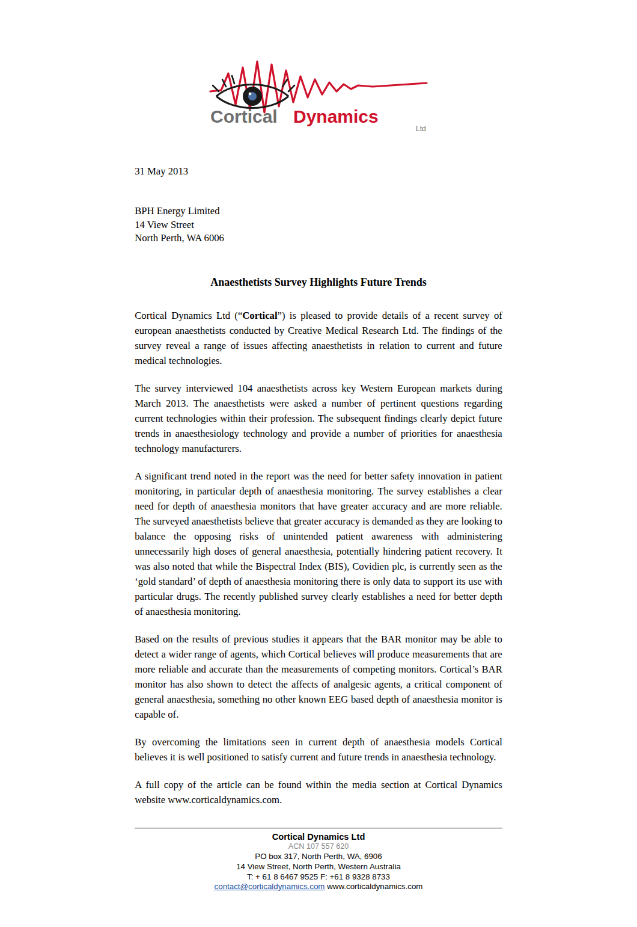Cortical Dynamics Ltd
31 May 2013
BPH Energy Limited
14 View Street
North Perth, WA 6006
Anaesthetists Survey Highlights Future Trends
Cortical Dynamics Ltd (“Cortical”) is pleased to provide details of a recent survey of european anaesthetists conducted by Creative Medical Research Ltd. The findings of the survey reveal a range of issues affecting anaesthetists in relation to current and future medical technologies.
The survey interviewed 104 anaesthetists across key Western European markets during March 2013. The anaesthetists were asked a number of pertinent questions regarding current technologies within their profession. The subsequent findings clearly depict future trends in anaesthesiology technology and provide a number of priorities for anaesthesia technology manufacturers.
A significant trend noted in the report was the need for better safety innovation in patient monitoring, in particular depth of anaesthesia monitoring. The survey establishes a clear need for depth of anaesthesia monitors that have greater accuracy and are more reliable. The surveyed anaesthetists believe that greater accuracy is demanded as they are looking to balance the opposing risks of unintended patient awareness with administering unnecessarily high doses of general anaesthesia, potentially hindering patient recovery. It was also noted that while the Bispectral Index (BIS), Covidien plc, is currently seen as the ‘gold standard’ of depth of anaesthesia monitoring there is only data to support its use with particular drugs. The recently published survey clearly establishes a need for better depth of anaesthesia monitoring.
Based on the results of previous studies it appears that the BAR monitor may be able to detect a wider range of agents, which Cortical believes will produce measurements that are more reliable and accurate than the measurements of competing monitors. Cortical’s BAR monitor has also shown to detect the affects of analgesic agents, a critical component of general anaesthesia, something no other known EEG based depth of anaesthesia monitor is capable of.
By overcoming the limitations seen in current depth of anaesthesia models Cortical believes it is well positioned to satisfy current and future trends in anaesthesia technology.
A full copy of the article can be found within the media section at Cortical Dynamics website www.corticaldynamics.com.
Cortical Dynamics Ltd
ACN 107 557 620
PO box 317, North Perth, WA, 6906
14 View Street, North Perth, Western Australia
T: + 61 8 6467 9525 F: +61 8 9328 8733
contact@corticaldynamics.com www.corticaldynamics.com